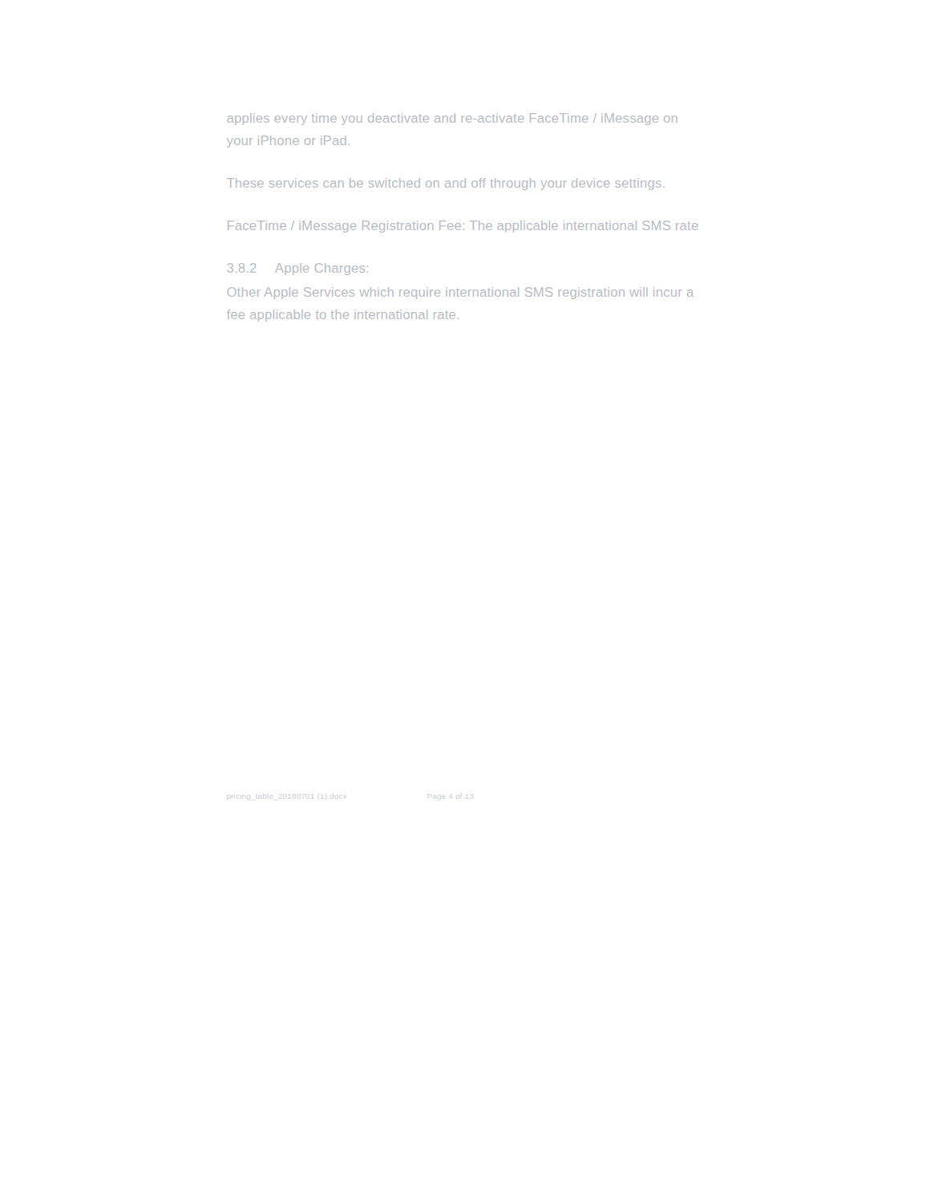applies every time you deactivate and re-activate FaceTime / iMessage on your iPhone or iPad.
These services can be switched on and off through your device settings.
FaceTime / iMessage Registration Fee: The applicable international SMS rate
3.8.2 Apple Charges:
Other Apple Services which require international SMS registration will incur a fee applicable to the international rate.
pricing_table_20180701 (1).docx Page 4 of 13